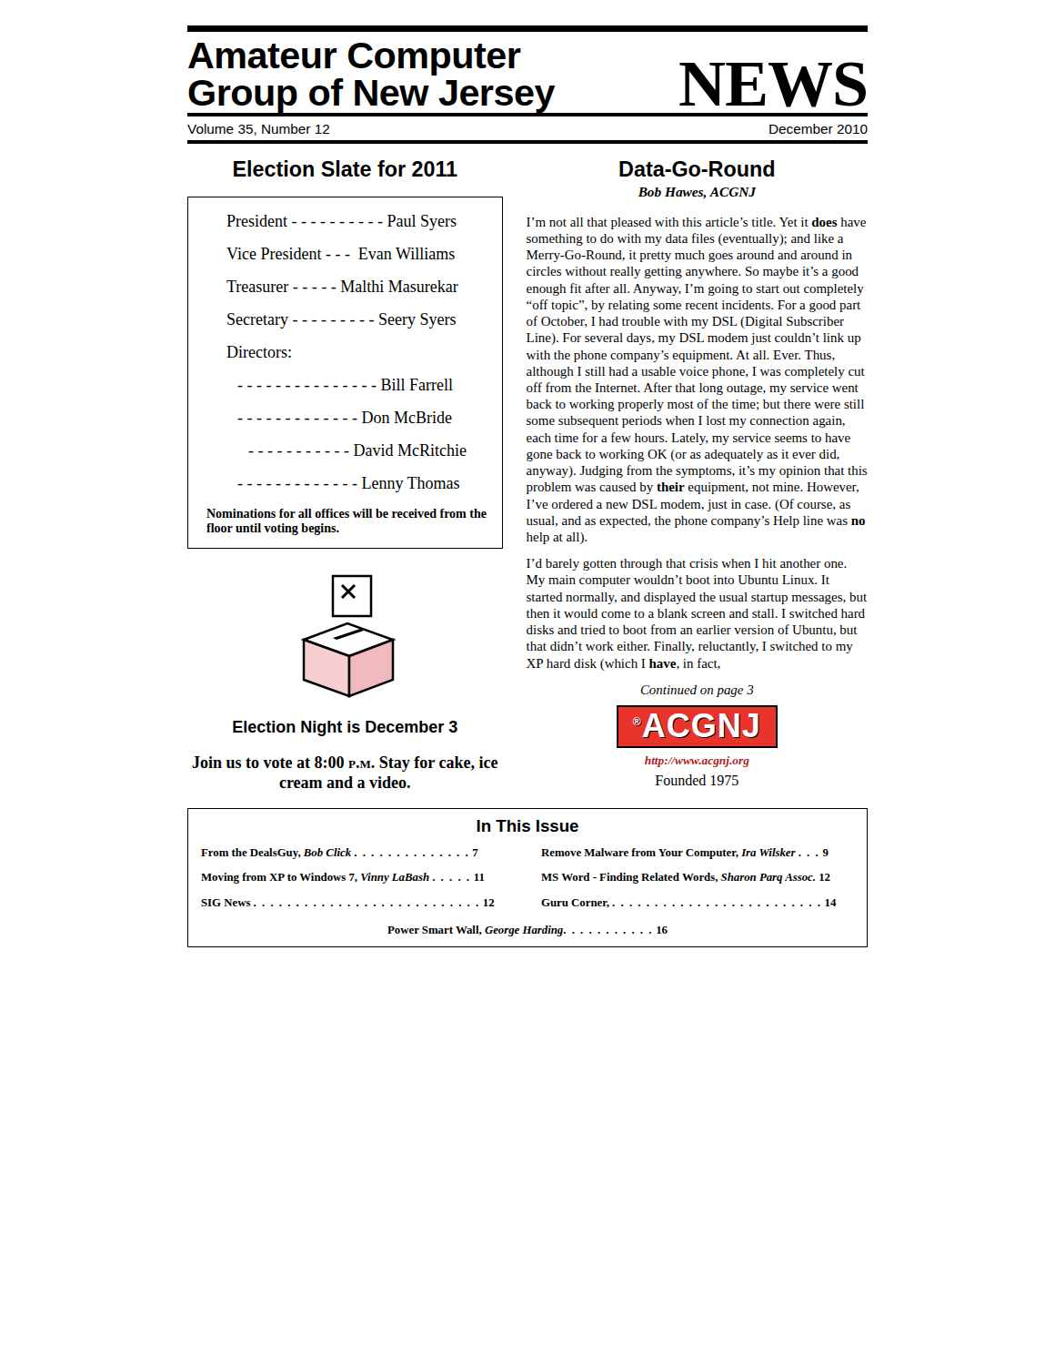Amateur Computer
Group of New Jersey
NEWS
Volume 35, Number 12 December 2010
Election Slate for 2011
President - - - - - - - - - - Paul Syers
Vice President - - - Evan Williams
Treasurer - - - - - Malthi Masurekar
Secretary - - - - - - - - - Seery Syers
Directors:
- - - - - - - - - - - - - - - Bill Farrell
- - - - - - - - - - - - - Don McBride
- - - - - - - - - - - David McRitchie
- - - - - - - - - - - - - Lenny Thomas
Nominations for all offices will be received from the floor until voting begins.
Election Night is December 3
Join us to vote at 8:00 p.m. Stay for cake, ice cream and a video.
Data-Go-Round
Bob Hawes, ACGNJ
I’m not all that pleased with this article’s title. Yet it does have something to do with my data files (eventually); and like a Merry-Go-Round, it pretty much goes around and around in circles without really getting anywhere. So maybe it’s a good enough fit after all. Anyway, I’m going to start out completely “off topic”, by relating some recent incidents. For a good part of October, I had trouble with my DSL (Digital Subscriber Line). For several days, my DSL modem just couldn’t link up with the phone company’s equipment. At all. Ever. Thus, although I still had a usable voice phone, I was completely cut off from the Internet. After that long outage, my service went back to working properly most of the time; but there were still some subsequent periods when I lost my connection again, each time for a few hours. Lately, my service seems to have gone back to working OK (or as adequately as it ever did, anyway). Judging from the symptoms, it’s my opinion that this problem was caused by their equipment, not mine. However, I’ve ordered a new DSL modem, just in case. (Of course, as usual, and as expected, the phone company’s Help line was no help at all).
I’d barely gotten through that crisis when I hit another one. My main computer wouldn’t boot into Ubuntu Linux. It started normally, and displayed the usual startup messages, but then it would come to a blank screen and stall. I switched hard disks and tried to boot from an earlier version of Ubuntu, but that didn’t work either. Finally, reluctantly, I switched to my XP hard disk (which I have, in fact,
Continued on page 3
®ACGNJ
http://www.acgnj.org
Founded 1975
In This Issue
From the DealsGuy, Bob Click . . . . . . . . . . . . . . 7
Moving from XP to Windows 7, Vinny LaBash . . . . . 11
SIG News . . . . . . . . . . . . . . . . . . . . . . . . . . . 12
Remove Malware from Your Computer, Ira Wilsker . . . 9
MS Word - Finding Related Words, Sharon Parq Assoc. 12
Guru Corner, . . . . . . . . . . . . . . . . . . . . . . . . . 14
Power Smart Wall, George Harding. . . . . . . . . . . 16